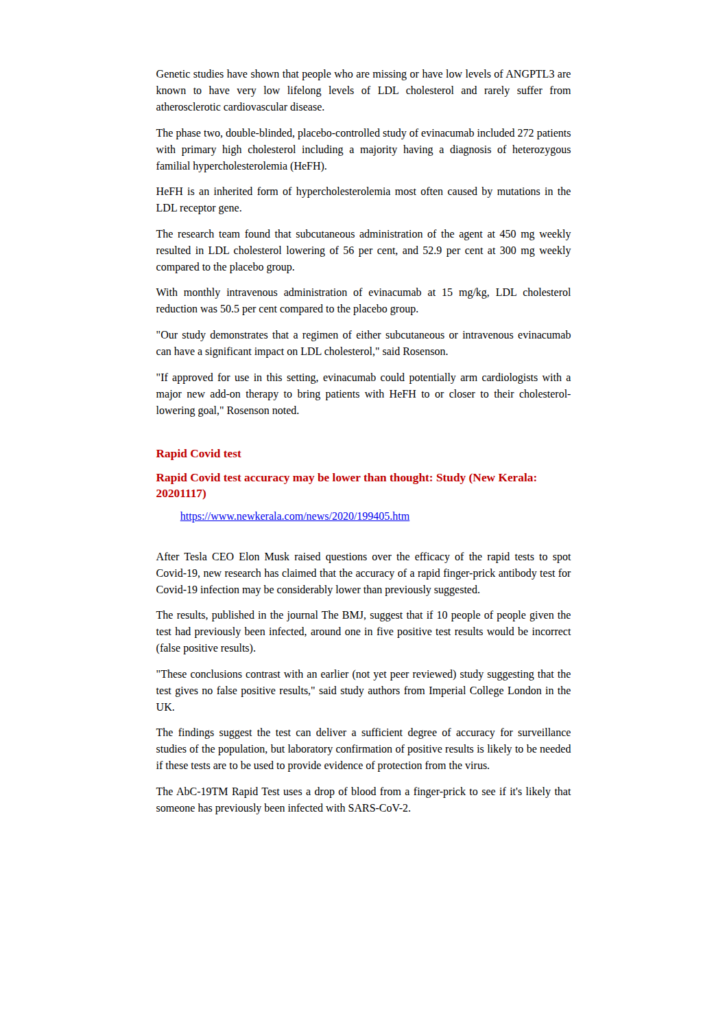Genetic studies have shown that people who are missing or have low levels of ANGPTL3 are known to have very low lifelong levels of LDL cholesterol and rarely suffer from atherosclerotic cardiovascular disease.
The phase two, double-blinded, placebo-controlled study of evinacumab included 272 patients with primary high cholesterol including a majority having a diagnosis of heterozygous familial hypercholesterolemia (HeFH).
HeFH is an inherited form of hypercholesterolemia most often caused by mutations in the LDL receptor gene.
The research team found that subcutaneous administration of the agent at 450 mg weekly resulted in LDL cholesterol lowering of 56 per cent, and 52.9 per cent at 300 mg weekly compared to the placebo group.
With monthly intravenous administration of evinacumab at 15 mg/kg, LDL cholesterol reduction was 50.5 per cent compared to the placebo group.
"Our study demonstrates that a regimen of either subcutaneous or intravenous evinacumab can have a significant impact on LDL cholesterol," said Rosenson.
"If approved for use in this setting, evinacumab could potentially arm cardiologists with a major new add-on therapy to bring patients with HeFH to or closer to their cholesterol-lowering goal," Rosenson noted.
Rapid Covid test
Rapid Covid test accuracy may be lower than thought: Study (New Kerala: 20201117)
https://www.newkerala.com/news/2020/199405.htm
After Tesla CEO Elon Musk raised questions over the efficacy of the rapid tests to spot Covid-19, new research has claimed that the accuracy of a rapid finger-prick antibody test for Covid-19 infection may be considerably lower than previously suggested.
The results, published in the journal The BMJ, suggest that if 10 people of people given the test had previously been infected, around one in five positive test results would be incorrect (false positive results).
"These conclusions contrast with an earlier (not yet peer reviewed) study suggesting that the test gives no false positive results," said study authors from Imperial College London in the UK.
The findings suggest the test can deliver a sufficient degree of accuracy for surveillance studies of the population, but laboratory confirmation of positive results is likely to be needed if these tests are to be used to provide evidence of protection from the virus.
The AbC-19TM Rapid Test uses a drop of blood from a finger-prick to see if it's likely that someone has previously been infected with SARS-CoV-2.